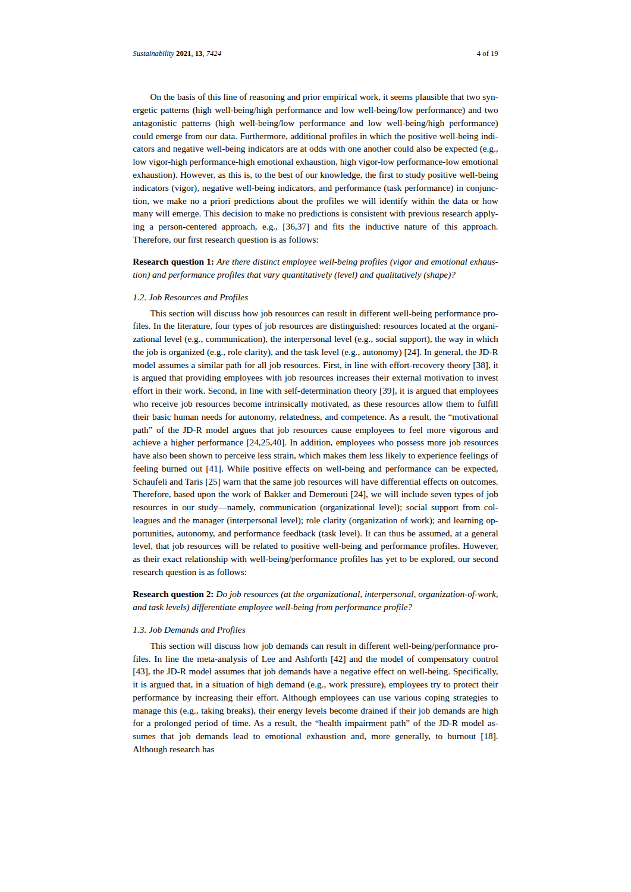Sustainability 2021, 13, 7424
4 of 19
On the basis of this line of reasoning and prior empirical work, it seems plausible that two synergetic patterns (high well-being/high performance and low well-being/low performance) and two antagonistic patterns (high well-being/low performance and low well-being/high performance) could emerge from our data. Furthermore, additional profiles in which the positive well-being indicators and negative well-being indicators are at odds with one another could also be expected (e.g., low vigor-high performance-high emotional exhaustion, high vigor-low performance-low emotional exhaustion). However, as this is, to the best of our knowledge, the first to study positive well-being indicators (vigor), negative well-being indicators, and performance (task performance) in conjunction, we make no a priori predictions about the profiles we will identify within the data or how many will emerge. This decision to make no predictions is consistent with previous research applying a person-centered approach, e.g., [36,37] and fits the inductive nature of this approach. Therefore, our first research question is as follows:
Research question 1: Are there distinct employee well-being profiles (vigor and emotional exhaustion) and performance profiles that vary quantitatively (level) and qualitatively (shape)?
1.2. Job Resources and Profiles
This section will discuss how job resources can result in different well-being performance profiles. In the literature, four types of job resources are distinguished: resources located at the organizational level (e.g., communication), the interpersonal level (e.g., social support), the way in which the job is organized (e.g., role clarity), and the task level (e.g., autonomy) [24]. In general, the JD-R model assumes a similar path for all job resources. First, in line with effort-recovery theory [38], it is argued that providing employees with job resources increases their external motivation to invest effort in their work. Second, in line with self-determination theory [39], it is argued that employees who receive job resources become intrinsically motivated, as these resources allow them to fulfill their basic human needs for autonomy, relatedness, and competence. As a result, the “motivational path” of the JD-R model argues that job resources cause employees to feel more vigorous and achieve a higher performance [24,25,40]. In addition, employees who possess more job resources have also been shown to perceive less strain, which makes them less likely to experience feelings of feeling burned out [41]. While positive effects on well-being and performance can be expected, Schaufeli and Taris [25] warn that the same job resources will have differential effects on outcomes. Therefore, based upon the work of Bakker and Demerouti [24], we will include seven types of job resources in our study—namely, communication (organizational level); social support from colleagues and the manager (interpersonal level); role clarity (organization of work); and learning opportunities, autonomy, and performance feedback (task level). It can thus be assumed, at a general level, that job resources will be related to positive well-being and performance profiles. However, as their exact relationship with well-being/performance profiles has yet to be explored, our second research question is as follows:
Research question 2: Do job resources (at the organizational, interpersonal, organization-of-work, and task levels) differentiate employee well-being from performance profile?
1.3. Job Demands and Profiles
This section will discuss how job demands can result in different well-being/performance profiles. In line the meta-analysis of Lee and Ashforth [42] and the model of compensatory control [43], the JD-R model assumes that job demands have a negative effect on well-being. Specifically, it is argued that, in a situation of high demand (e.g., work pressure), employees try to protect their performance by increasing their effort. Although employees can use various coping strategies to manage this (e.g., taking breaks), their energy levels become drained if their job demands are high for a prolonged period of time. As a result, the “health impairment path” of the JD-R model assumes that job demands lead to emotional exhaustion and, more generally, to burnout [18]. Although research has